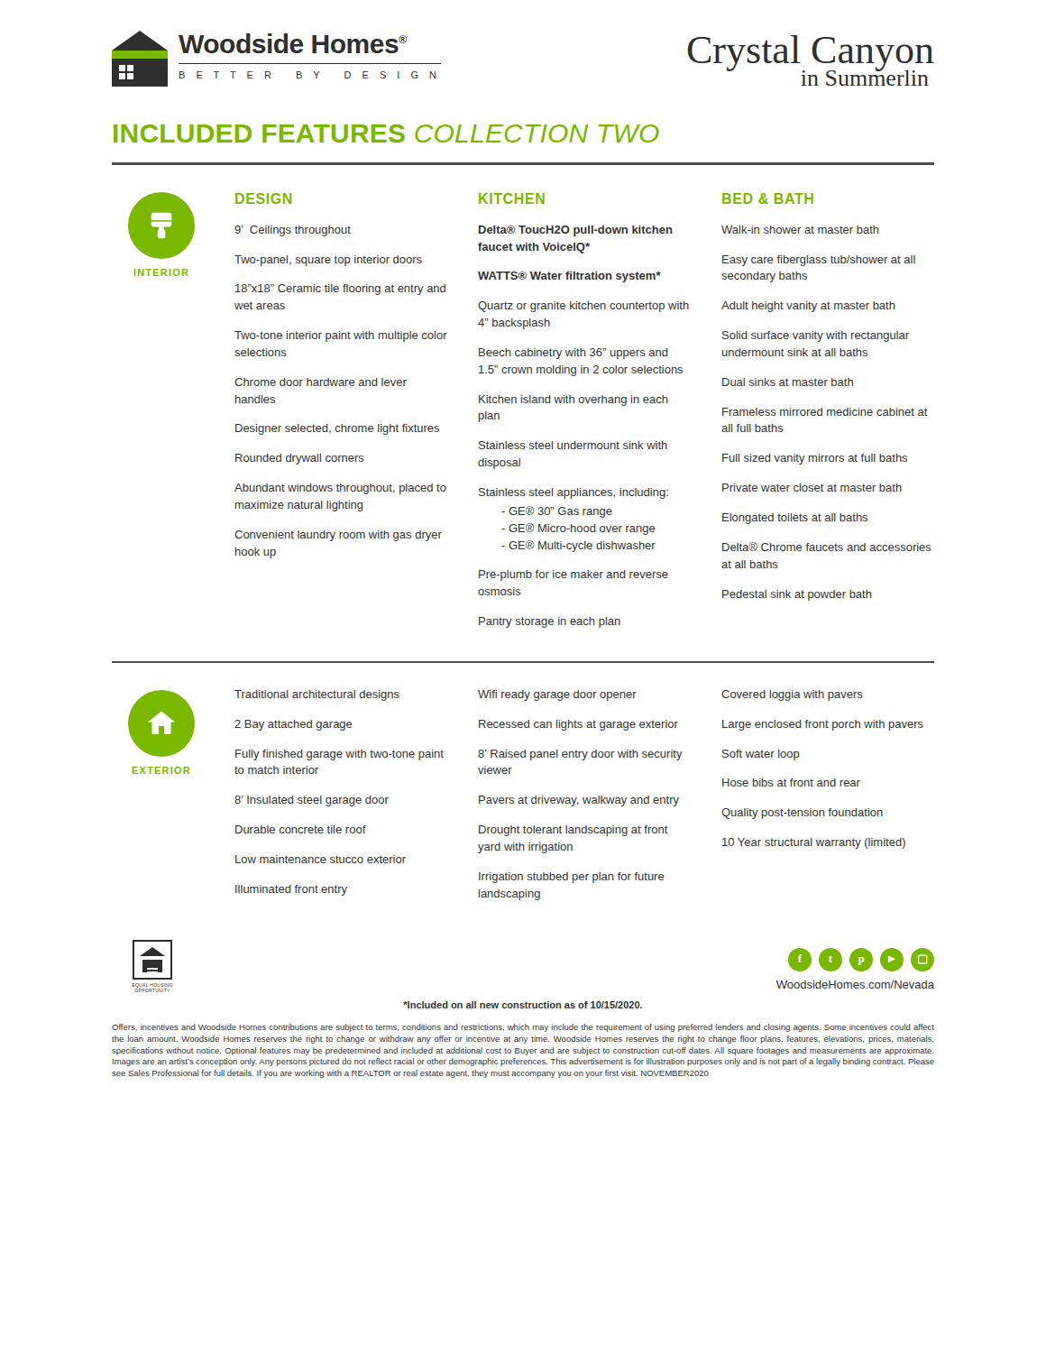Woodside Homes®
B E T T E R B Y D E S I G N
Crystal Canyon
in Summerlin
INCLUDED FEATURES COLLECTION TWO
INTERIOR
Design
9’ Ceilings throughout
Two-panel, square top interior doors
18”x18” Ceramic tile flooring at entry and wet areas
Two-tone interior paint with multiple color selections
Chrome door hardware and lever handles
Designer selected, chrome light fixtures
Rounded drywall corners
Abundant windows throughout, placed to maximize natural lighting
Convenient laundry room with gas dryer hook up
Kitchen
Delta® ToucH2O pull-down kitchen faucet with VoiceIQ*
WATTS® Water filtration system*
Quartz or granite kitchen countertop with 4” backsplash
Beech cabinetry with 36” uppers and 1.5” crown molding in 2 color selections
Kitchen island with overhang in each plan
Stainless steel undermount sink with disposal
Stainless steel appliances, including:
- GE® 30” Gas range
- GE® Micro-hood over range
- GE® Multi-cycle dishwasher
Pre-plumb for ice maker and reverse osmosis
Pantry storage in each plan
Bed & Bath
Walk-in shower at master bath
Easy care fiberglass tub/shower at all secondary baths
Adult height vanity at master bath
Solid surface vanity with rectangular undermount sink at all baths
Dual sinks at master bath
Frameless mirrored medicine cabinet at all full baths
Full sized vanity mirrors at full baths
Private water closet at master bath
Elongated toilets at all baths
Delta® Chrome faucets and accessories at all baths
Pedestal sink at powder bath
EXTERIOR
Traditional architectural designs
2 Bay attached garage
Fully finished garage with two-tone paint to match interior
8’ Insulated steel garage door
Durable concrete tile roof
Low maintenance stucco exterior
Illuminated front entry
Wifi ready garage door opener
Recessed can lights at garage exterior
8’ Raised panel entry door with security viewer
Pavers at driveway, walkway and entry
Drought tolerant landscaping at front yard with irrigation
Irrigation stubbed per plan for future landscaping
Covered loggia with pavers
Large enclosed front porch with pavers
Soft water loop
Hose bibs at front and rear
Quality post-tension foundation
10 Year structural warranty (limited)
EQUAL HOUSING
OPPORTUNITY
f t p ► ▢
WoodsideHomes.com/Nevada
*Included on all new construction as of 10/15/2020.
Offers, incentives and Woodside Homes contributions are subject to terms, conditions and restrictions, which may include the requirement of using preferred lenders and closing agents. Some incentives could affect the loan amount. Woodside Homes reserves the right to change or withdraw any offer or incentive at any time. Woodside Homes reserves the right to change floor plans, features, elevations, prices, materials, specifications without notice. Optional features may be predetermined and included at additional cost to Buyer and are subject to construction cut-off dates. All square footages and measurements are approximate. Images are an artist’s conception only. Any persons pictured do not reflect racial or other demographic preferences. This advertisement is for illustration purposes only and is not part of a legally binding contract. Please see Sales Professional for full details. If you are working with a REALTOR or real estate agent, they must accompany you on your first visit. NOVEMBER2020